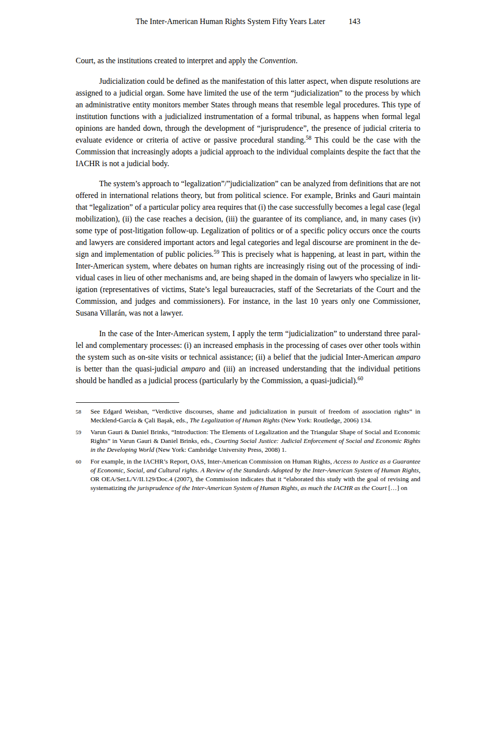The Inter-American Human Rights System Fifty Years Later 143
Court, as the institutions created to interpret and apply the Convention.
Judicialization could be defined as the manifestation of this latter aspect, when dispute resolutions are assigned to a judicial organ. Some have limited the use of the term “judicialization” to the process by which an administrative entity monitors member States through means that resemble legal procedures. This type of institution functions with a judicialized instrumentation of a formal tribunal, as happens when formal legal opinions are handed down, through the development of “jurisprudence”, the presence of judicial criteria to evaluate evidence or criteria of active or passive procedural standing.58 This could be the case with the Commission that increasingly adopts a judicial approach to the individual complaints despite the fact that the IACHR is not a judicial body.
The system’s approach to “legalization”/”judicialization” can be analyzed from definitions that are not offered in international relations theory, but from political science. For example, Brinks and Gauri maintain that “legalization” of a particular policy area requires that (i) the case successfully becomes a legal case (legal mobilization), (ii) the case reaches a decision, (iii) the guarantee of its compliance, and, in many cases (iv) some type of post-litigation follow-up. Legalization of politics or of a specific policy occurs once the courts and lawyers are considered important actors and legal categories and legal discourse are prominent in the design and implementation of public policies.59 This is precisely what is happening, at least in part, within the Inter-American system, where debates on human rights are increasingly rising out of the processing of individual cases in lieu of other mechanisms and, are being shaped in the domain of lawyers who specialize in litigation (representatives of victims, State’s legal bureaucracies, staff of the Secretariats of the Court and the Commission, and judges and commissioners). For instance, in the last 10 years only one Commissioner, Susana Villarán, was not a lawyer.
In the case of the Inter-American system, I apply the term “judicialization” to understand three parallel and complementary processes: (i) an increased emphasis in the processing of cases over other tools within the system such as on-site visits or technical assistance; (ii) a belief that the judicial Inter-American amparo is better than the quasi-judicial amparo and (iii) an increased understanding that the individual petitions should be handled as a judicial process (particularly by the Commission, a quasi-judicial).60
58 See Edgard Weisban, “Verdictive discourses, shame and judicialization in pursuit of freedom of association rights” in Mecklend-García & Çali Başak, eds., The Legalization of Human Rights (New York: Routledge, 2006) 134.
59 Varun Gauri & Daniel Brinks, “Introduction: The Elements of Legalization and the Triangular Shape of Social and Economic Rights” in Varun Gauri & Daniel Brinks, eds., Courting Social Justice: Judicial Enforcement of Social and Economic Rights in the Developing World (New York: Cambridge University Press, 2008) 1.
60 For example, in the IACHR’s Report, OAS, Inter-American Commission on Human Rights, Access to Justice as a Guarantee of Economic, Social, and Cultural rights. A Review of the Standards Adopted by the Inter-American System of Human Rights, OR OEA/Ser.L/V/II.129/Doc.4 (2007), the Commission indicates that it “elaborated this study with the goal of revising and systematizing the jurisprudence of the Inter-American System of Human Rights, as much the IACHR as the Court […] on